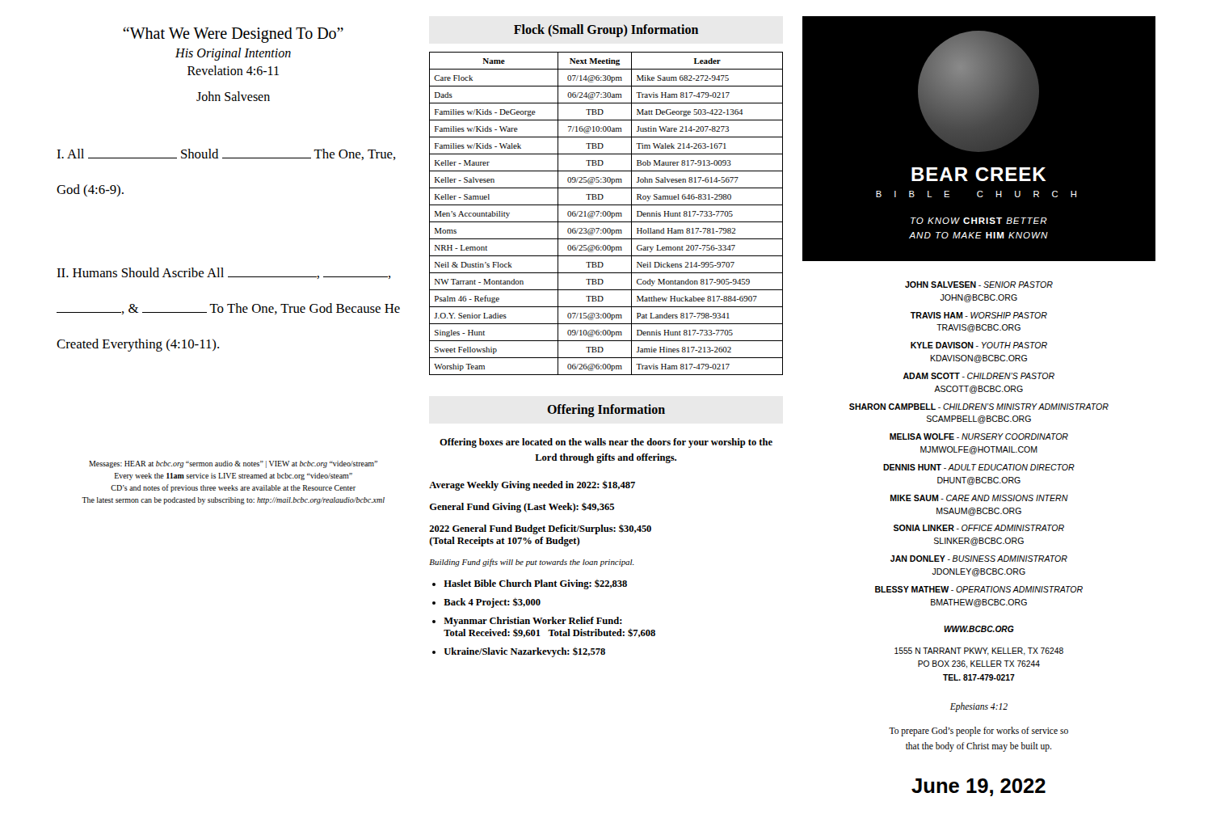“What We Were Designed To Do”
His Original Intention
Revelation 4:6-11
John Salvesen
I. All Should The One, True, God (4:6-9).
II. Humans Should Ascribe All , , , & To The One, True God Because He Created Everything (4:10-11).
Messages: HEAR at bcbc.org “sermon audio & notes” | VIEW at bcbc.org “video/stream”
Every week the 11am service is LIVE streamed at bcbc.org “video/steam”
CD’s and notes of previous three weeks are available at the Resource Center
The latest sermon can be podcasted by subscribing to: http://mail.bcbc.org/realaudio/bcbc.xml
Flock (Small Group) Information
| Name | Next Meeting | Leader |
| --- | --- | --- |
| Care Flock | 07/14@6:30pm | Mike Saum 682-272-9475 |
| Dads | 06/24@7:30am | Travis Ham 817-479-0217 |
| Families w/Kids - DeGeorge | TBD | Matt DeGeorge 503-422-1364 |
| Families w/Kids - Ware | 7/16@10:00am | Justin Ware 214-207-8273 |
| Families w/Kids - Walek | TBD | Tim Walek 214-263-1671 |
| Keller - Maurer | TBD | Bob Maurer 817-913-0093 |
| Keller - Salvesen | 09/25@5:30pm | John Salvesen 817-614-5677 |
| Keller - Samuel | TBD | Roy Samuel 646-831-2980 |
| Men’s Accountability | 06/21@7:00pm | Dennis Hunt 817-733-7705 |
| Moms | 06/23@7:00pm | Holland Ham 817-781-7982 |
| NRH - Lemont | 06/25@6:00pm | Gary Lemont 207-756-3347 |
| Neil & Dustin’s Flock | TBD | Neil Dickens 214-995-9707 |
| NW Tarrant - Montandon | TBD | Cody Montandon 817-905-9459 |
| Psalm 46 - Refuge | TBD | Matthew Huckabee 817-884-6907 |
| J.O.Y. Senior Ladies | 07/15@3:00pm | Pat Landers 817-798-9341 |
| Singles - Hunt | 09/10@6:00pm | Dennis Hunt 817-733-7705 |
| Sweet Fellowship | TBD | Jamie Hines 817-213-2602 |
| Worship Team | 06/26@6:00pm | Travis Ham 817-479-0217 |
Offering Information
Offering boxes are located on the walls near the doors for your worship to the Lord through gifts and offerings.
Average Weekly Giving needed in 2022: $18,487
General Fund Giving (Last Week): $49,365
2022 General Fund Budget Deficit/Surplus: $30,450
(Total Receipts at 107% of Budget)
Building Fund gifts will be put towards the loan principal.
Haslet Bible Church Plant Giving: $22,838
Back 4 Project: $3,000
Myanmar Christian Worker Relief Fund: Total Received: $9,601 Total Distributed: $7,608
Ukraine/Slavic Nazarkevych: $12,578
BEAR CREEK B I B L E C H U R C H
To know CHRIST better
and to make HIM known
JOHN SALVESEN - SENIOR PASTOR JOHN@BCBC.ORG TRAVIS HAM - WORSHIP PASTOR TRAVIS@BCBC.ORG KYLE DAVISON - YOUTH PASTOR KDAVISON@BCBC.ORG ADAM SCOTT - CHILDREN’S PASTOR ASCOTT@BCBC.ORG SHARON CAMPBELL - CHILDREN’S MINISTRY ADMINISTRATOR SCAMPBELL@BCBC.ORG MELISA WOLFE - NURSERY COORDINATOR MJMWOLFE@HOTMAIL.COM DENNIS HUNT - ADULT EDUCATION DIRECTOR DHUNT@BCBC.ORG MIKE SAUM - CARE AND MISSIONS INTERN MSAUM@BCBC.ORG SONIA LINKER - OFFICE ADMINISTRATOR SLINKER@BCBC.ORG JAN DONLEY - BUSINESS ADMINISTRATOR JDONLEY@BCBC.ORG BLESSY MATHEW - OPERATIONS ADMINISTRATOR BMATHEW@BCBC.ORG
WWW.BCBC.ORG
1555 N TARRANT PKWY, KELLER, TX 76248
PO BOX 236, KELLER TX 76244
TEL. 817-479-0217
Ephesians 4:12
To prepare God’s people for works of service so
that the body of Christ may be built up.
June 19, 2022